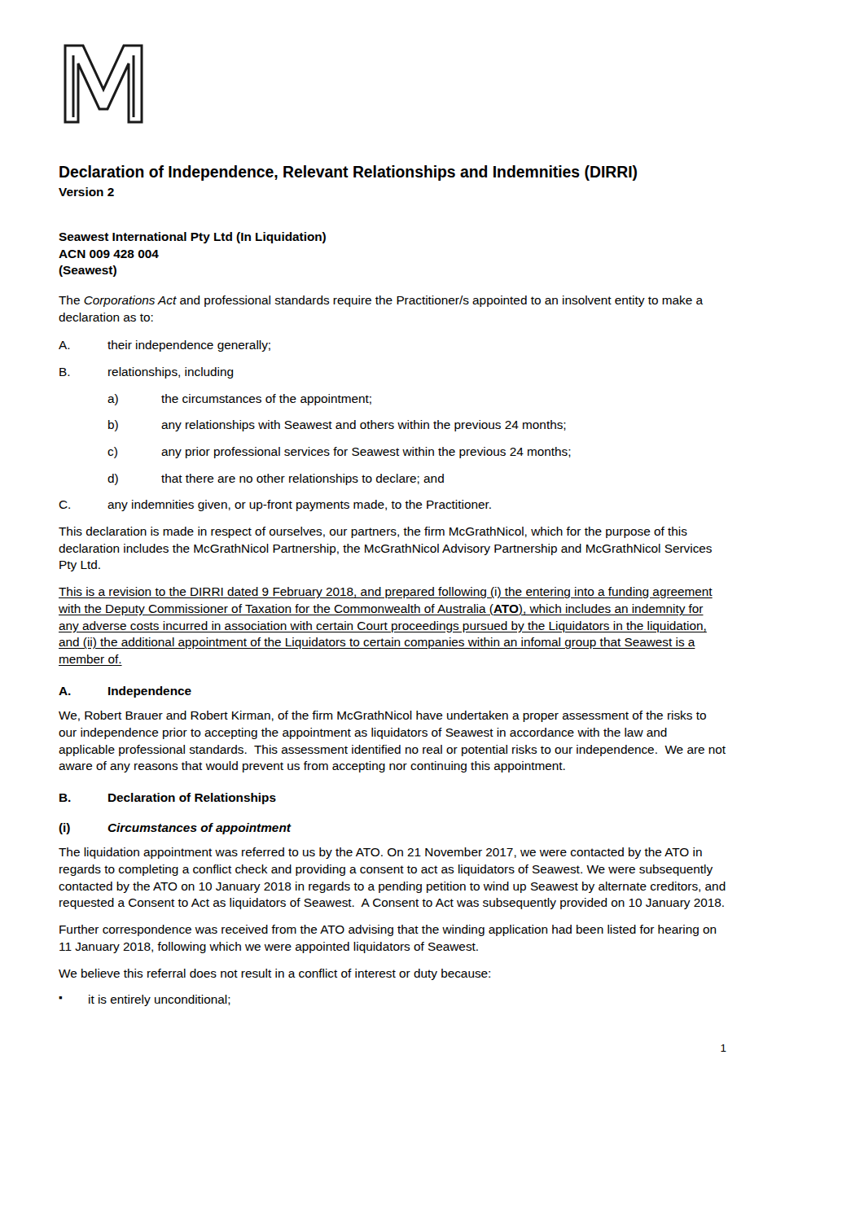Declaration of Independence, Relevant Relationships and Indemnities (DIRRI)
Version 2
Seawest International Pty Ltd (In Liquidation)
ACN 009 428 004
(Seawest)
The Corporations Act and professional standards require the Practitioner/s appointed to an insolvent entity to make a declaration as to:
A. their independence generally;
B. relationships, including
a) the circumstances of the appointment;
b) any relationships with Seawest and others within the previous 24 months;
c) any prior professional services for Seawest within the previous 24 months;
d) that there are no other relationships to declare; and
C. any indemnities given, or up-front payments made, to the Practitioner.
This declaration is made in respect of ourselves, our partners, the firm McGrathNicol, which for the purpose of this declaration includes the McGrathNicol Partnership, the McGrathNicol Advisory Partnership and McGrathNicol Services Pty Ltd.
This is a revision to the DIRRI dated 9 February 2018, and prepared following (i) the entering into a funding agreement with the Deputy Commissioner of Taxation for the Commonwealth of Australia (ATO), which includes an indemnity for any adverse costs incurred in association with certain Court proceedings pursued by the Liquidators in the liquidation, and (ii) the additional appointment of the Liquidators to certain companies within an infomal group that Seawest is a member of.
A. Independence
We, Robert Brauer and Robert Kirman, of the firm McGrathNicol have undertaken a proper assessment of the risks to our independence prior to accepting the appointment as liquidators of Seawest in accordance with the law and applicable professional standards. This assessment identified no real or potential risks to our independence. We are not aware of any reasons that would prevent us from accepting nor continuing this appointment.
B. Declaration of Relationships
(i) Circumstances of appointment
The liquidation appointment was referred to us by the ATO. On 21 November 2017, we were contacted by the ATO in regards to completing a conflict check and providing a consent to act as liquidators of Seawest. We were subsequently contacted by the ATO on 10 January 2018 in regards to a pending petition to wind up Seawest by alternate creditors, and requested a Consent to Act as liquidators of Seawest. A Consent to Act was subsequently provided on 10 January 2018.
Further correspondence was received from the ATO advising that the winding application had been listed for hearing on 11 January 2018, following which we were appointed liquidators of Seawest.
We believe this referral does not result in a conflict of interest or duty because:
it is entirely unconditional;
1